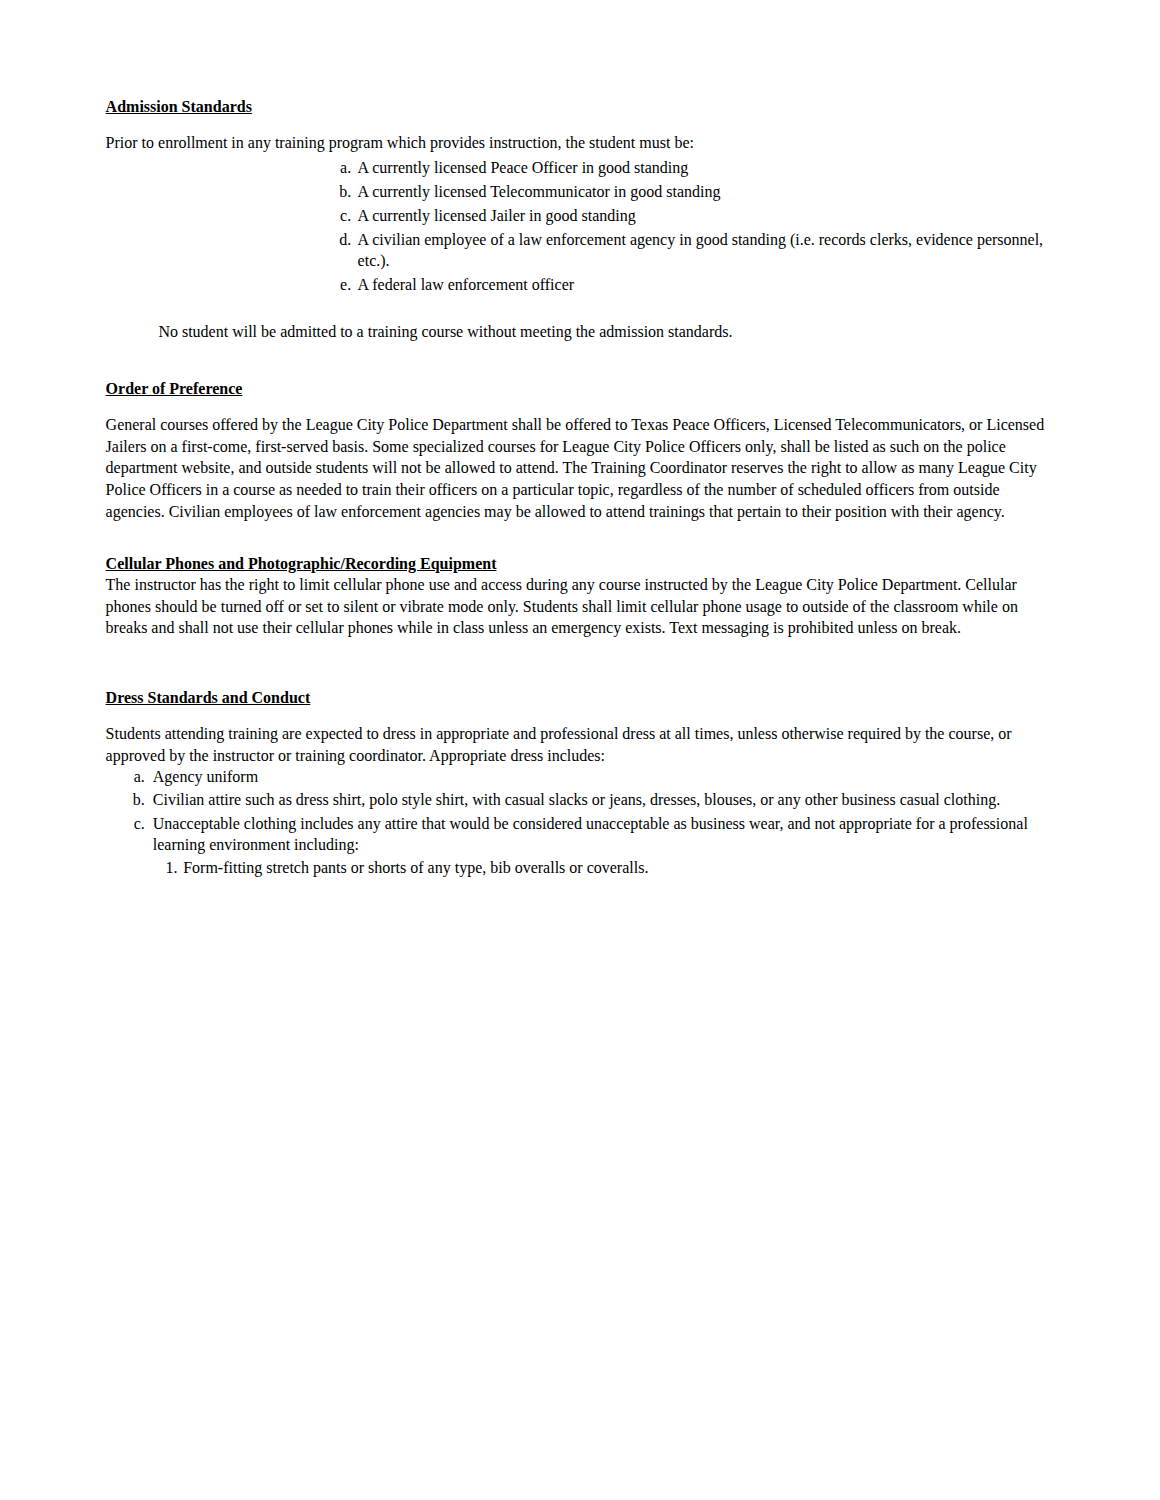Admission Standards
Prior to enrollment in any training program which provides instruction, the student must be:
A currently licensed Peace Officer in good standing
A currently licensed Telecommunicator in good standing
A currently licensed Jailer in good standing
A civilian employee of a law enforcement agency in good standing (i.e. records clerks, evidence personnel, etc.).
A federal law enforcement officer
No student will be admitted to a training course without meeting the admission standards.
Order of Preference
General courses offered by the League City Police Department shall be offered to Texas Peace Officers, Licensed Telecommunicators, or Licensed Jailers on a first-come, first-served basis. Some specialized courses for League City Police Officers only, shall be listed as such on the police department website, and outside students will not be allowed to attend. The Training Coordinator reserves the right to allow as many League City Police Officers in a course as needed to train their officers on a particular topic, regardless of the number of scheduled officers from outside agencies. Civilian employees of law enforcement agencies may be allowed to attend trainings that pertain to their position with their agency.
Cellular Phones and Photographic/Recording Equipment
The instructor has the right to limit cellular phone use and access during any course instructed by the League City Police Department. Cellular phones should be turned off or set to silent or vibrate mode only. Students shall limit cellular phone usage to outside of the classroom while on breaks and shall not use their cellular phones while in class unless an emergency exists. Text messaging is prohibited unless on break.
Dress Standards and Conduct
Students attending training are expected to dress in appropriate and professional dress at all times, unless otherwise required by the course, or approved by the instructor or training coordinator. Appropriate dress includes:
Agency uniform
Civilian attire such as dress shirt, polo style shirt, with casual slacks or jeans, dresses, blouses, or any other business casual clothing.
Unacceptable clothing includes any attire that would be considered unacceptable as business wear, and not appropriate for a professional learning environment including:
Form-fitting stretch pants or shorts of any type, bib overalls or coveralls.